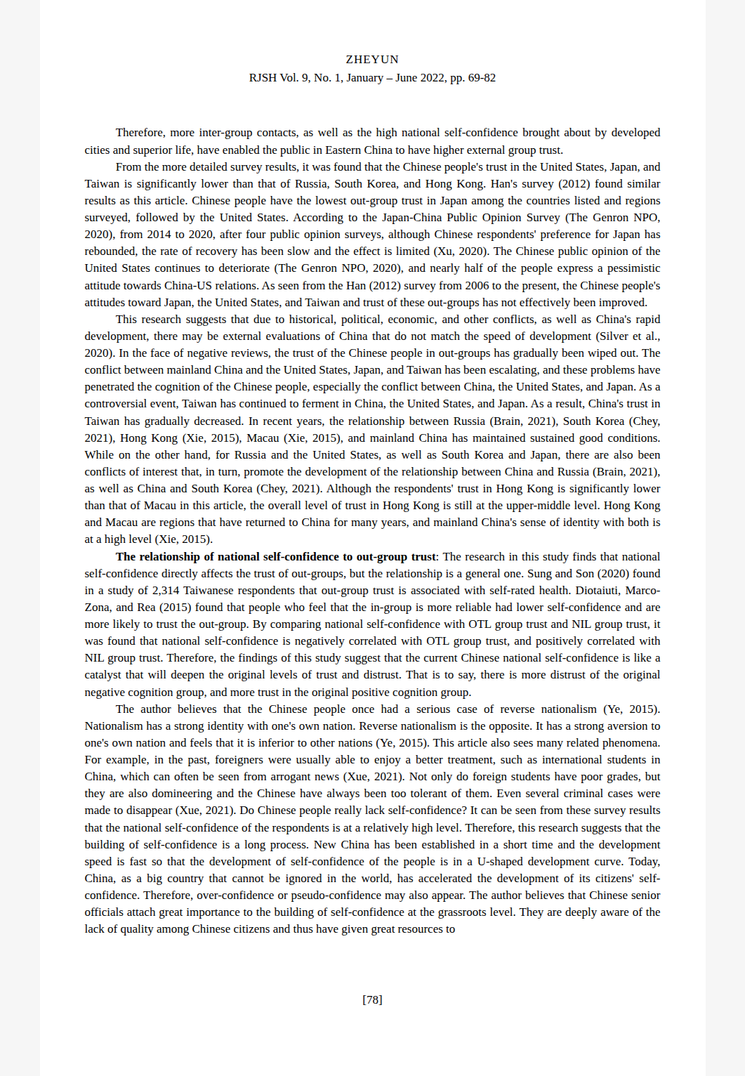ZHEYUN
RJSH Vol. 9, No. 1, January – June 2022, pp. 69-82
Therefore, more inter-group contacts, as well as the high national self-confidence brought about by developed cities and superior life, have enabled the public in Eastern China to have higher external group trust.
From the more detailed survey results, it was found that the Chinese people's trust in the United States, Japan, and Taiwan is significantly lower than that of Russia, South Korea, and Hong Kong. Han's survey (2012) found similar results as this article. Chinese people have the lowest out-group trust in Japan among the countries listed and regions surveyed, followed by the United States. According to the Japan-China Public Opinion Survey (The Genron NPO, 2020), from 2014 to 2020, after four public opinion surveys, although Chinese respondents' preference for Japan has rebounded, the rate of recovery has been slow and the effect is limited (Xu, 2020). The Chinese public opinion of the United States continues to deteriorate (The Genron NPO, 2020), and nearly half of the people express a pessimistic attitude towards China-US relations. As seen from the Han (2012) survey from 2006 to the present, the Chinese people's attitudes toward Japan, the United States, and Taiwan and trust of these out-groups has not effectively been improved.
This research suggests that due to historical, political, economic, and other conflicts, as well as China's rapid development, there may be external evaluations of China that do not match the speed of development (Silver et al., 2020). In the face of negative reviews, the trust of the Chinese people in out-groups has gradually been wiped out. The conflict between mainland China and the United States, Japan, and Taiwan has been escalating, and these problems have penetrated the cognition of the Chinese people, especially the conflict between China, the United States, and Japan. As a controversial event, Taiwan has continued to ferment in China, the United States, and Japan. As a result, China's trust in Taiwan has gradually decreased. In recent years, the relationship between Russia (Brain, 2021), South Korea (Chey, 2021), Hong Kong (Xie, 2015), Macau (Xie, 2015), and mainland China has maintained sustained good conditions. While on the other hand, for Russia and the United States, as well as South Korea and Japan, there are also been conflicts of interest that, in turn, promote the development of the relationship between China and Russia (Brain, 2021), as well as China and South Korea (Chey, 2021). Although the respondents' trust in Hong Kong is significantly lower than that of Macau in this article, the overall level of trust in Hong Kong is still at the upper-middle level. Hong Kong and Macau are regions that have returned to China for many years, and mainland China's sense of identity with both is at a high level (Xie, 2015).
The relationship of national self-confidence to out-group trust: The research in this study finds that national self-confidence directly affects the trust of out-groups, but the relationship is a general one. Sung and Son (2020) found in a study of 2,314 Taiwanese respondents that out-group trust is associated with self-rated health. Diotaiuti, Marco-Zona, and Rea (2015) found that people who feel that the in-group is more reliable had lower self-confidence and are more likely to trust the out-group. By comparing national self-confidence with OTL group trust and NIL group trust, it was found that national self-confidence is negatively correlated with OTL group trust, and positively correlated with NIL group trust. Therefore, the findings of this study suggest that the current Chinese national self-confidence is like a catalyst that will deepen the original levels of trust and distrust. That is to say, there is more distrust of the original negative cognition group, and more trust in the original positive cognition group.
The author believes that the Chinese people once had a serious case of reverse nationalism (Ye, 2015). Nationalism has a strong identity with one's own nation. Reverse nationalism is the opposite. It has a strong aversion to one's own nation and feels that it is inferior to other nations (Ye, 2015). This article also sees many related phenomena. For example, in the past, foreigners were usually able to enjoy a better treatment, such as international students in China, which can often be seen from arrogant news (Xue, 2021). Not only do foreign students have poor grades, but they are also domineering and the Chinese have always been too tolerant of them. Even several criminal cases were made to disappear (Xue, 2021). Do Chinese people really lack self-confidence? It can be seen from these survey results that the national self-confidence of the respondents is at a relatively high level. Therefore, this research suggests that the building of self-confidence is a long process. New China has been established in a short time and the development speed is fast so that the development of self-confidence of the people is in a U-shaped development curve. Today, China, as a big country that cannot be ignored in the world, has accelerated the development of its citizens' self-confidence. Therefore, over-confidence or pseudo-confidence may also appear. The author believes that Chinese senior officials attach great importance to the building of self-confidence at the grassroots level. They are deeply aware of the lack of quality among Chinese citizens and thus have given great resources to
[78]